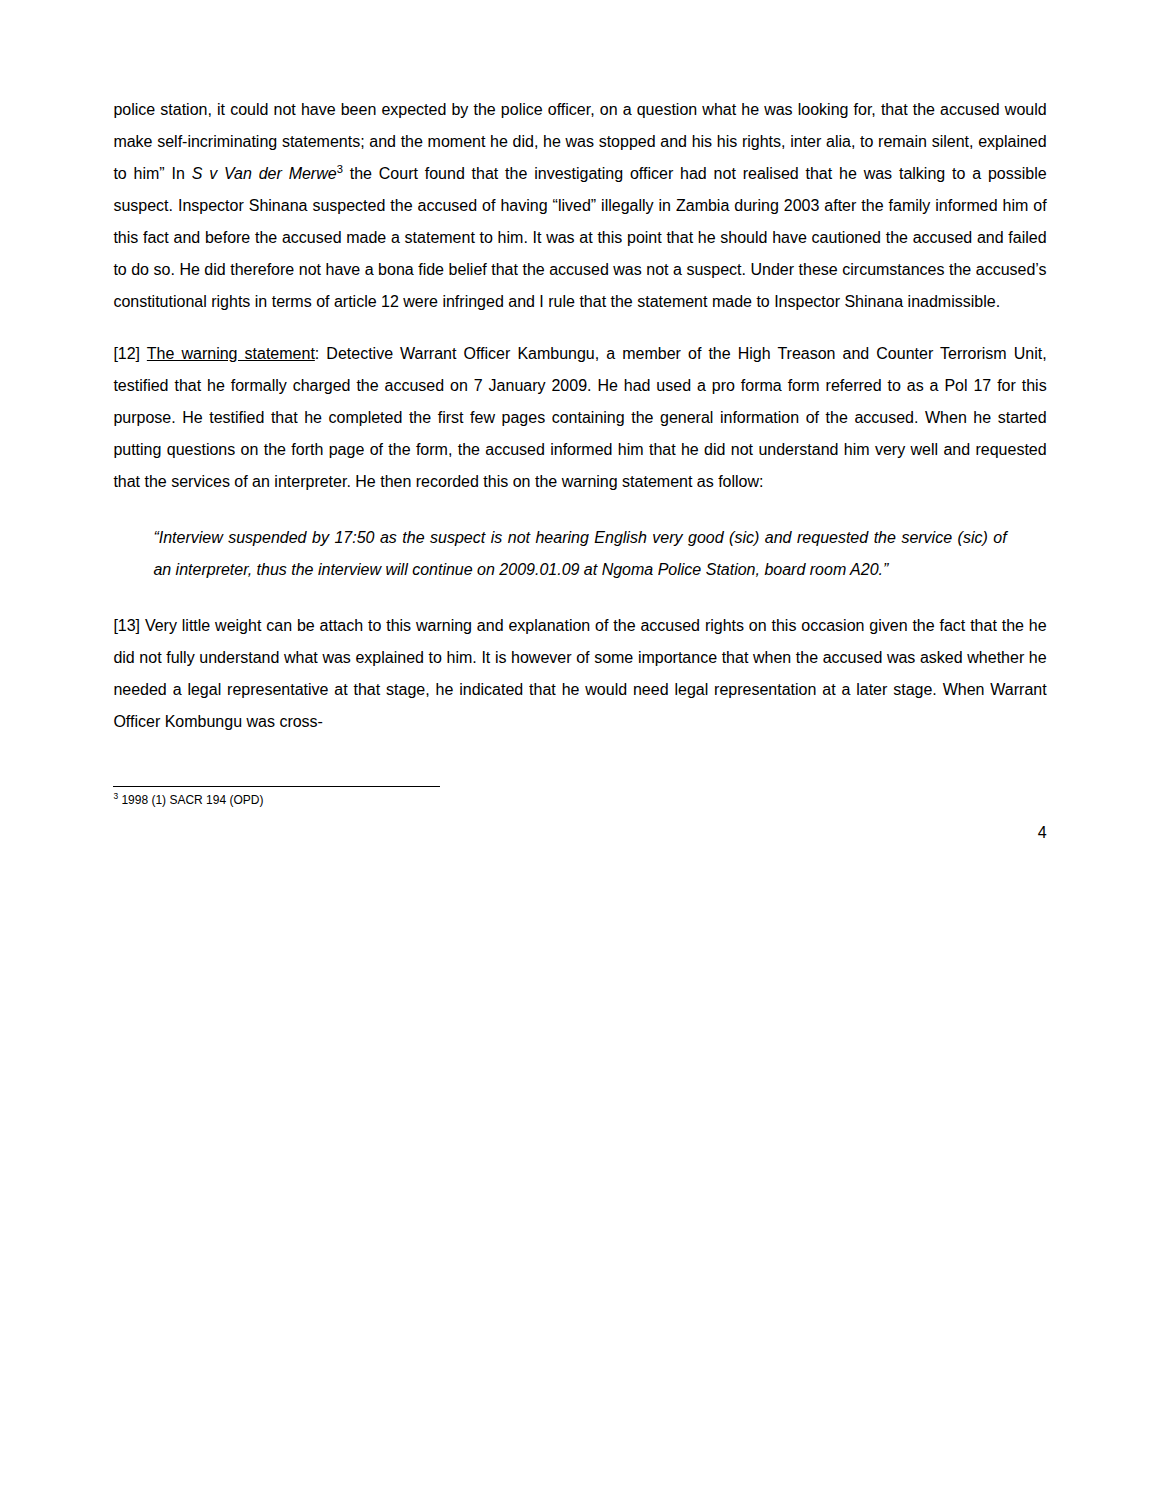police station, it could not have been expected by the police officer, on a question what he was looking for, that the accused would make self-incriminating statements; and the moment he did, he was stopped and his his rights, inter alia, to remain silent, explained to him” In S v Van der Merwe3 the Court found that the investigating officer had not realised that he was talking to a possible suspect. Inspector Shinana suspected the accused of having “lived” illegally in Zambia during 2003 after the family informed him of this fact and before the accused made a statement to him. It was at this point that he should have cautioned the accused and failed to do so. He did therefore not have a bona fide belief that the accused was not a suspect. Under these circumstances the accused’s constitutional rights in terms of article 12 were infringed and I rule that the statement made to Inspector Shinana inadmissible.
[12] The warning statement: Detective Warrant Officer Kambungu, a member of the High Treason and Counter Terrorism Unit, testified that he formally charged the accused on 7 January 2009. He had used a pro forma form referred to as a Pol 17 for this purpose. He testified that he completed the first few pages containing the general information of the accused. When he started putting questions on the forth page of the form, the accused informed him that he did not understand him very well and requested that the services of an interpreter. He then recorded this on the warning statement as follow:
“Interview suspended by 17:50 as the suspect is not hearing English very good (sic) and requested the service (sic) of an interpreter, thus the interview will continue on 2009.01.09 at Ngoma Police Station, board room A20.”
[13] Very little weight can be attach to this warning and explanation of the accused rights on this occasion given the fact that the he did not fully understand what was explained to him. It is however of some importance that when the accused was asked whether he needed a legal representative at that stage, he indicated that he would need legal representation at a later stage. When Warrant Officer Kombungu was cross-
3 1998 (1) SACR 194 (OPD)
4